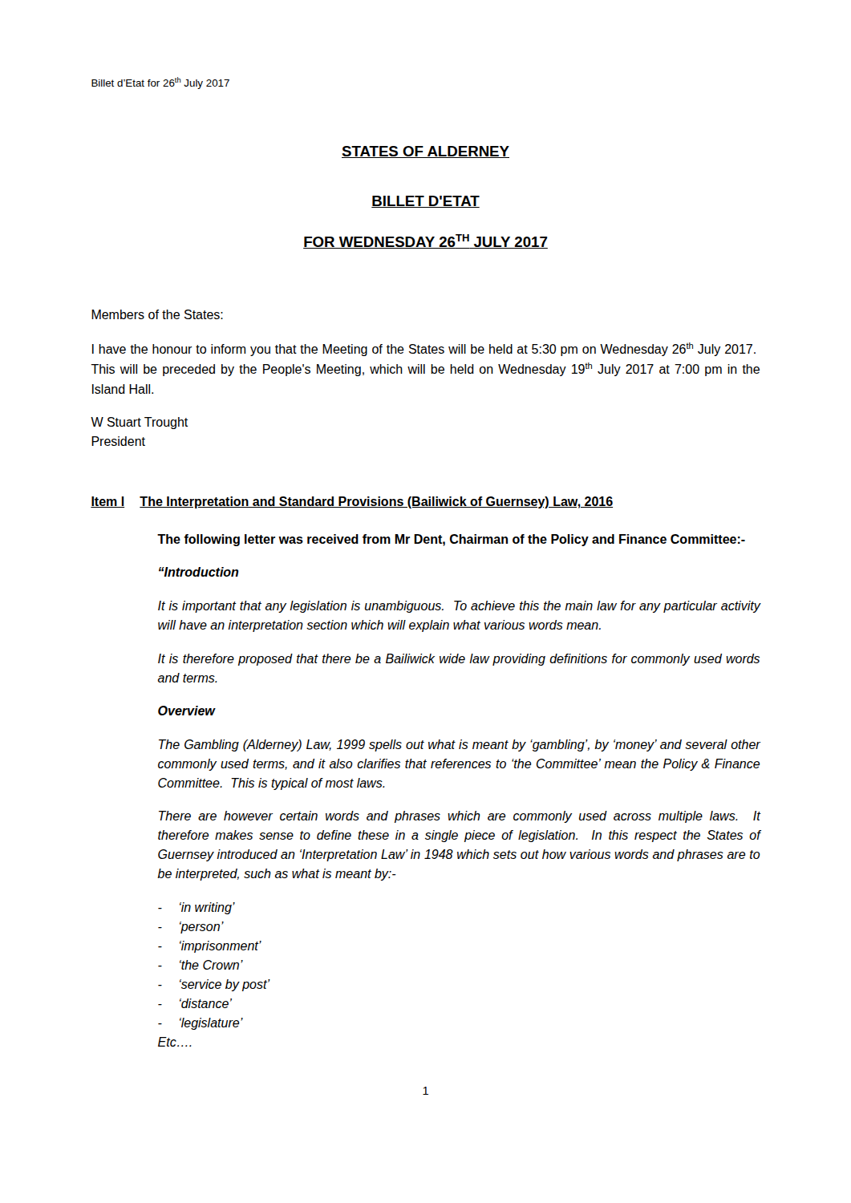Billet d’Etat for 26th July 2017
STATES OF ALDERNEY
BILLET D'ETAT
FOR WEDNESDAY 26TH JULY 2017
Members of the States:
I have the honour to inform you that the Meeting of the States will be held at 5:30 pm on Wednesday 26th July 2017. This will be preceded by the People's Meeting, which will be held on Wednesday 19th July 2017 at 7:00 pm in the Island Hall.
W Stuart Trought
President
Item l
The Interpretation and Standard Provisions (Bailiwick of Guernsey) Law, 2016
The following letter was received from Mr Dent, Chairman of the Policy and Finance Committee:-
“Introduction
It is important that any legislation is unambiguous. To achieve this the main law for any particular activity will have an interpretation section which will explain what various words mean.
It is therefore proposed that there be a Bailiwick wide law providing definitions for commonly used words and terms.
Overview
The Gambling (Alderney) Law, 1999 spells out what is meant by ‘gambling’, by ‘money’ and several other commonly used terms, and it also clarifies that references to ‘the Committee’ mean the Policy & Finance Committee. This is typical of most laws.
There are however certain words and phrases which are commonly used across multiple laws. It therefore makes sense to define these in a single piece of legislation. In this respect the States of Guernsey introduced an ‘Interpretation Law’ in 1948 which sets out how various words and phrases are to be interpreted, such as what is meant by:-
‘in writing’
‘person’
‘imprisonment’
‘the Crown’
‘service by post’
‘distance’
‘legislature’
Etc….
1